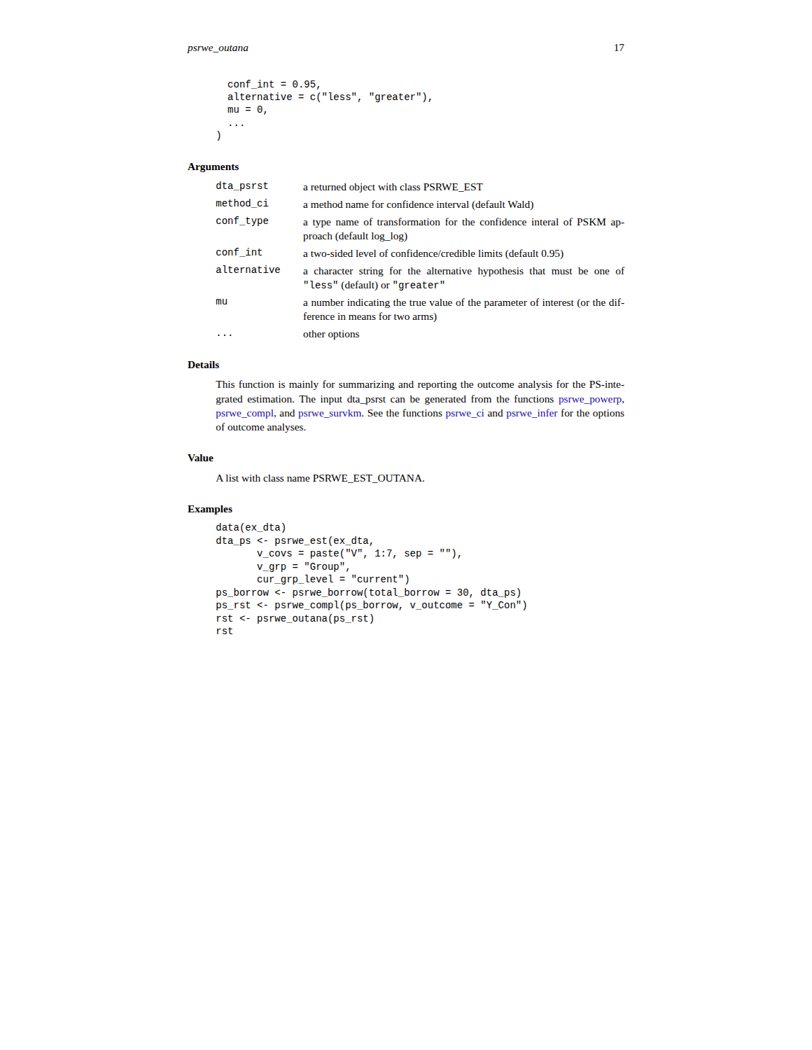psrwe_outana 17
  conf_int = 0.95,
  alternative = c("less", "greater"),
  mu = 0,
  ...
)
Arguments
dta_psrst
a returned object with class PSRWE_EST
method_ci
a method name for confidence interval (default Wald)
conf_type
a type name of transformation for the confidence interal of PSKM approach (default log_log)
conf_int
a two-sided level of confidence/credible limits (default 0.95)
alternative
a character string for the alternative hypothesis that must be one of "less" (default) or "greater"
mu
a number indicating the true value of the parameter of interest (or the difference in means for two arms)
...
other options
Details
This function is mainly for summarizing and reporting the outcome analysis for the PS-integrated estimation. The input dta_psrst can be generated from the functions psrwe_powerp, psrwe_compl, and psrwe_survkm. See the functions psrwe_ci and psrwe_infer for the options of outcome analyses.
Value
A list with class name PSRWE_EST_OUTANA.
Examples
data(ex_dta)
dta_ps <- psrwe_est(ex_dta,
       v_covs = paste("V", 1:7, sep = ""),
       v_grp = "Group",
       cur_grp_level = "current")
ps_borrow <- psrwe_borrow(total_borrow = 30, dta_ps)
ps_rst <- psrwe_compl(ps_borrow, v_outcome = "Y_Con")
rst <- psrwe_outana(ps_rst)
rst